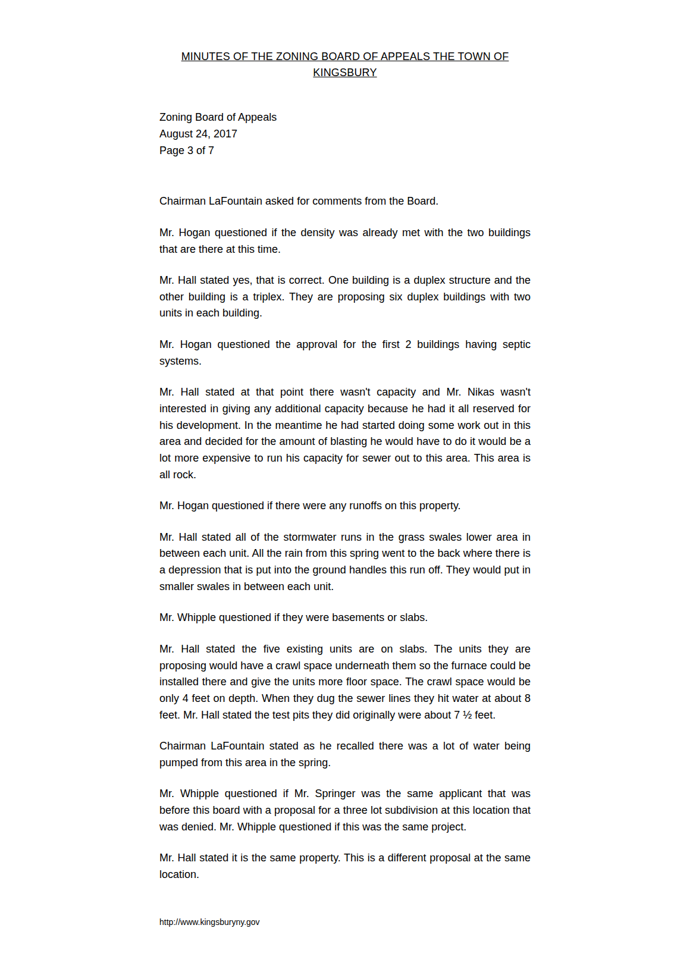MINUTES OF THE ZONING BOARD OF APPEALS THE TOWN OF KINGSBURY
Zoning Board of Appeals
August 24, 2017
Page 3 of 7
Chairman LaFountain asked for comments from the Board.
Mr. Hogan questioned if the density was already met with the two buildings that are there at this time.
Mr. Hall stated yes, that is correct. One building is a duplex structure and the other building is a triplex. They are proposing six duplex buildings with two units in each building.
Mr. Hogan questioned the approval for the first 2 buildings having septic systems.
Mr. Hall stated at that point there wasn't capacity and Mr. Nikas wasn't interested in giving any additional capacity because he had it all reserved for his development. In the meantime he had started doing some work out in this area and decided for the amount of blasting he would have to do it would be a lot more expensive to run his capacity for sewer out to this area. This area is all rock.
Mr. Hogan questioned if there were any runoffs on this property.
Mr. Hall stated all of the stormwater runs in the grass swales lower area in between each unit. All the rain from this spring went to the back where there is a depression that is put into the ground handles this run off. They would put in smaller swales in between each unit.
Mr. Whipple questioned if they were basements or slabs.
Mr. Hall stated the five existing units are on slabs. The units they are proposing would have a crawl space underneath them so the furnace could be installed there and give the units more floor space. The crawl space would be only 4 feet on depth. When they dug the sewer lines they hit water at about 8 feet. Mr. Hall stated the test pits they did originally were about 7 ½ feet.
Chairman LaFountain stated as he recalled there was a lot of water being pumped from this area in the spring.
Mr. Whipple questioned if Mr. Springer was the same applicant that was before this board with a proposal for a three lot subdivision at this location that was denied. Mr. Whipple questioned if this was the same project.
Mr. Hall stated it is the same property. This is a different proposal at the same location.
http://www.kingsburyny.gov